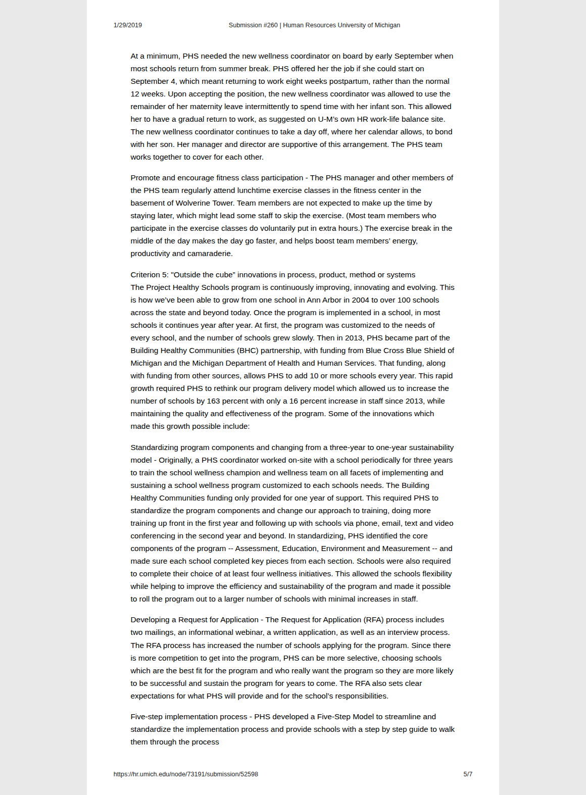1/29/2019 Submission #260 | Human Resources University of Michigan
At a minimum, PHS needed the new wellness coordinator on board by early September when most schools return from summer break. PHS offered her the job if she could start on September 4, which meant returning to work eight weeks postpartum, rather than the normal 12 weeks. Upon accepting the position, the new wellness coordinator was allowed to use the remainder of her maternity leave intermittently to spend time with her infant son. This allowed her to have a gradual return to work, as suggested on U-M’s own HR work-life balance site. The new wellness coordinator continues to take a day off, where her calendar allows, to bond with her son. Her manager and director are supportive of this arrangement. The PHS team works together to cover for each other.
Promote and encourage fitness class participation - The PHS manager and other members of the PHS team regularly attend lunchtime exercise classes in the fitness center in the basement of Wolverine Tower. Team members are not expected to make up the time by staying later, which might lead some staff to skip the exercise. (Most team members who participate in the exercise classes do voluntarily put in extra hours.) The exercise break in the middle of the day makes the day go faster, and helps boost team members’ energy, productivity and camaraderie.
Criterion 5: "Outside the cube” innovations in process, product, method or systems
The Project Healthy Schools program is continuously improving, innovating and evolving. This is how we’ve been able to grow from one school in Ann Arbor in 2004 to over 100 schools across the state and beyond today. Once the program is implemented in a school, in most schools it continues year after year. At first, the program was customized to the needs of every school, and the number of schools grew slowly. Then in 2013, PHS became part of the Building Healthy Communities (BHC) partnership, with funding from Blue Cross Blue Shield of Michigan and the Michigan Department of Health and Human Services. That funding, along with funding from other sources, allows PHS to add 10 or more schools every year. This rapid growth required PHS to rethink our program delivery model which allowed us to increase the number of schools by 163 percent with only a 16 percent increase in staff since 2013, while maintaining the quality and effectiveness of the program. Some of the innovations which made this growth possible include:
Standardizing program components and changing from a three-year to one-year sustainability model - Originally, a PHS coordinator worked on-site with a school periodically for three years to train the school wellness champion and wellness team on all facets of implementing and sustaining a school wellness program customized to each schools needs. The Building Healthy Communities funding only provided for one year of support. This required PHS to standardize the program components and change our approach to training, doing more training up front in the first year and following up with schools via phone, email, text and video conferencing in the second year and beyond. In standardizing, PHS identified the core components of the program -- Assessment, Education, Environment and Measurement -- and made sure each school completed key pieces from each section. Schools were also required to complete their choice of at least four wellness initiatives. This allowed the schools flexibility while helping to improve the efficiency and sustainability of the program and made it possible to roll the program out to a larger number of schools with minimal increases in staff.
Developing a Request for Application - The Request for Application (RFA) process includes two mailings, an informational webinar, a written application, as well as an interview process. The RFA process has increased the number of schools applying for the program. Since there is more competition to get into the program, PHS can be more selective, choosing schools which are the best fit for the program and who really want the program so they are more likely to be successful and sustain the program for years to come. The RFA also sets clear expectations for what PHS will provide and for the school’s responsibilities.
Five-step implementation process - PHS developed a Five-Step Model to streamline and standardize the implementation process and provide schools with a step by step guide to walk them through the process
https://hr.umich.edu/node/73191/submission/52598 5/7